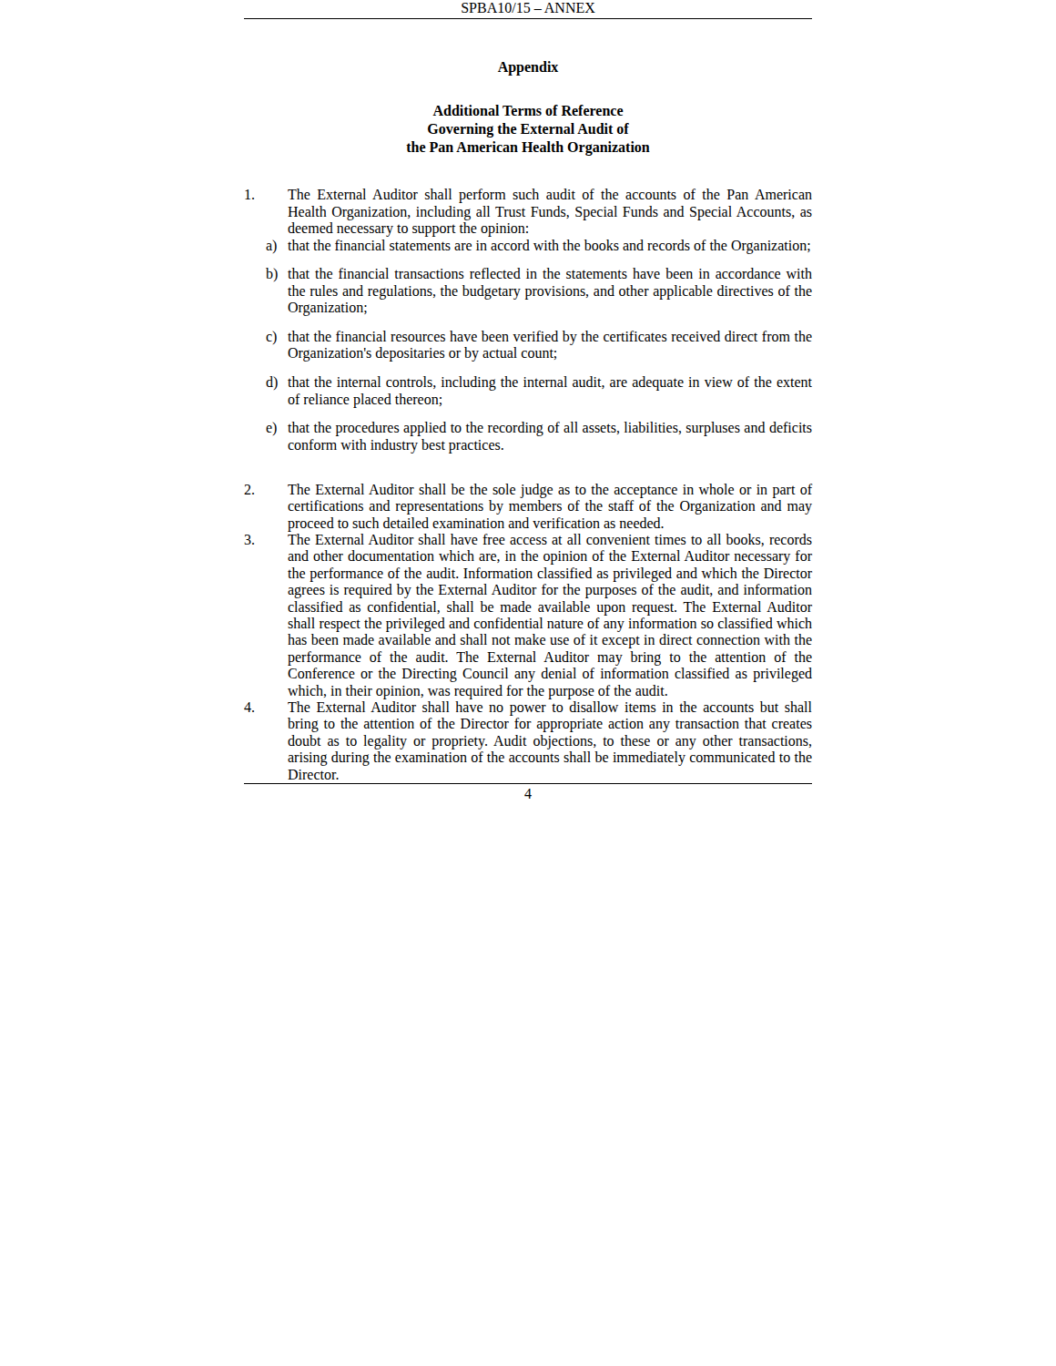SPBA10/15 – ANNEX
Appendix
Additional Terms of Reference
Governing the External Audit of
the Pan American Health Organization
1.
The External Auditor shall perform such audit of the accounts of the Pan American Health Organization, including all Trust Funds, Special Funds and Special Accounts, as deemed necessary to support the opinion:
a)
that the financial statements are in accord with the books and records of the Organization;
b)
that the financial transactions reflected in the statements have been in accordance with the rules and regulations, the budgetary provisions, and other applicable directives of the Organization;
c)
that the financial resources have been verified by the certificates received direct from the Organization's depositaries or by actual count;
d)
that the internal controls, including the internal audit, are adequate in view of the extent of reliance placed thereon;
e)
that the procedures applied to the recording of all assets, liabilities, surpluses and deficits conform with industry best practices.
2.
The External Auditor shall be the sole judge as to the acceptance in whole or in part of certifications and representations by members of the staff of the Organization and may proceed to such detailed examination and verification as needed.
3.
The External Auditor shall have free access at all convenient times to all books, records and other documentation which are, in the opinion of the External Auditor necessary for the performance of the audit. Information classified as privileged and which the Director agrees is required by the External Auditor for the purposes of the audit, and information classified as confidential, shall be made available upon request. The External Auditor shall respect the privileged and confidential nature of any information so classified which has been made available and shall not make use of it except in direct connection with the performance of the audit. The External Auditor may bring to the attention of the Conference or the Directing Council any denial of information classified as privileged which, in their opinion, was required for the purpose of the audit.
4.
The External Auditor shall have no power to disallow items in the accounts but shall bring to the attention of the Director for appropriate action any transaction that creates doubt as to legality or propriety. Audit objections, to these or any other transactions, arising during the examination of the accounts shall be immediately communicated to the Director.
4